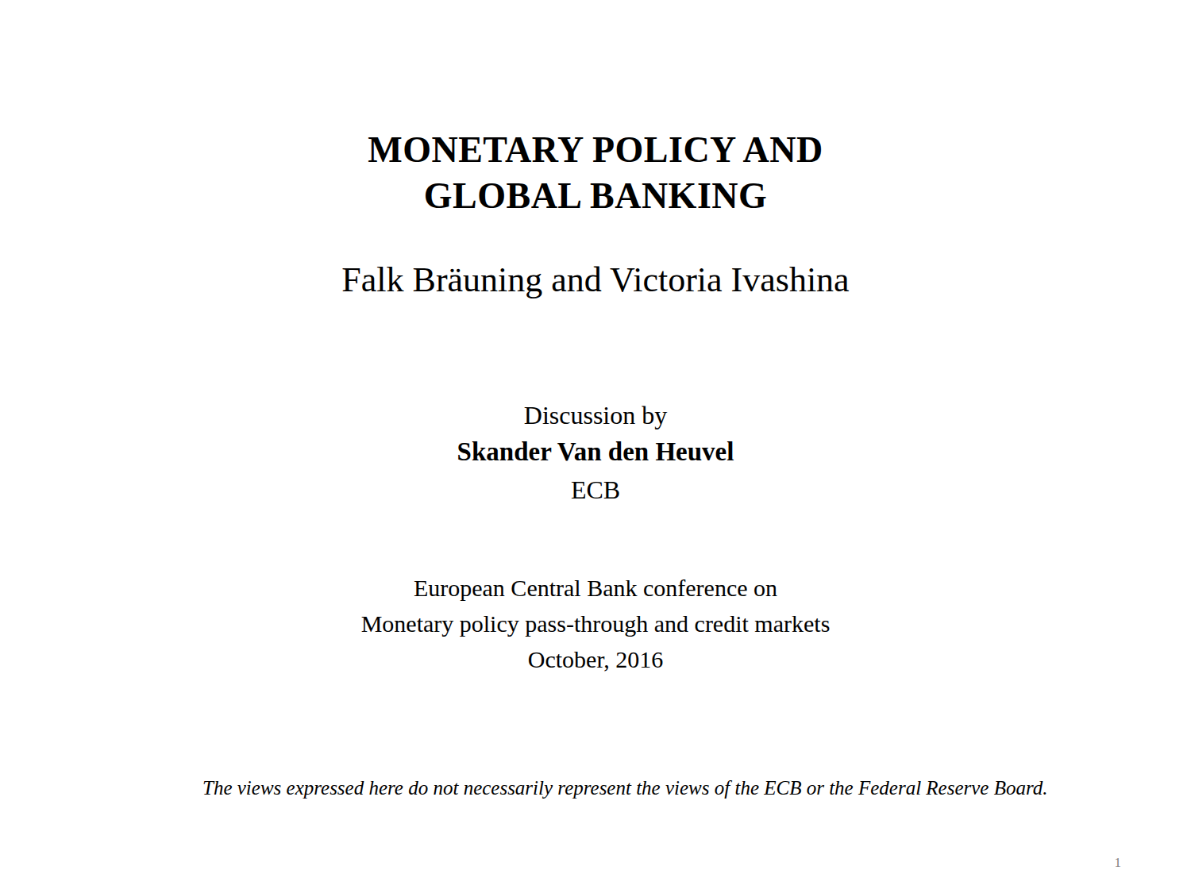MONETARY POLICY AND
GLOBAL BANKING
Falk Bräuning and Victoria Ivashina
Discussion by
Skander Van den Heuvel
ECB
European Central Bank conference on
Monetary policy pass-through and credit markets
October, 2016
The views expressed here do not necessarily represent the views of the ECB or the Federal Reserve Board.
1